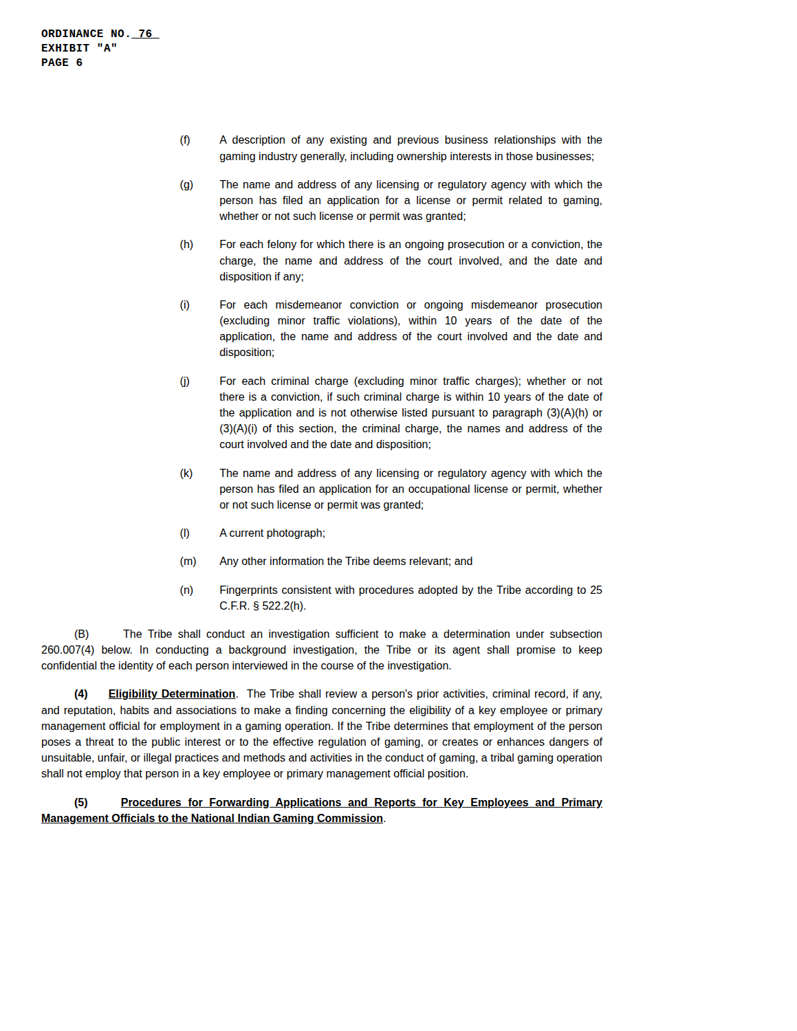ORDINANCE NO. 76
EXHIBIT "A"
PAGE 6
(f)
A description of any existing and previous business relationships with the gaming industry generally, including ownership interests in those businesses;
(g)
The name and address of any licensing or regulatory agency with which the person has filed an application for a license or permit related to gaming, whether or not such license or permit was granted;
(h)
For each felony for which there is an ongoing prosecution or a conviction, the charge, the name and address of the court involved, and the date and disposition if any;
(i)
For each misdemeanor conviction or ongoing misdemeanor prosecution (excluding minor traffic violations), within 10 years of the date of the application, the name and address of the court involved and the date and disposition;
(j)
For each criminal charge (excluding minor traffic charges); whether or not there is a conviction, if such criminal charge is within 10 years of the date of the application and is not otherwise listed pursuant to paragraph (3)(A)(h) or (3)(A)(i) of this section, the criminal charge, the names and address of the court involved and the date and disposition;
(k)
The name and address of any licensing or regulatory agency with which the person has filed an application for an occupational license or permit, whether or not such license or permit was granted;
(l)
A current photograph;
(m)
Any other information the Tribe deems relevant; and
(n)
Fingerprints consistent with procedures adopted by the Tribe according to 25 C.F.R. § 522.2(h).
(B) The Tribe shall conduct an investigation sufficient to make a determination under subsection 260.007(4) below. In conducting a background investigation, the Tribe or its agent shall promise to keep confidential the identity of each person interviewed in the course of the investigation.
(4) Eligibility Determination. The Tribe shall review a person's prior activities, criminal record, if any, and reputation, habits and associations to make a finding concerning the eligibility of a key employee or primary management official for employment in a gaming operation. If the Tribe determines that employment of the person poses a threat to the public interest or to the effective regulation of gaming, or creates or enhances dangers of unsuitable, unfair, or illegal practices and methods and activities in the conduct of gaming, a tribal gaming operation shall not employ that person in a key employee or primary management official position.
(5) Procedures for Forwarding Applications and Reports for Key Employees and Primary Management Officials to the National Indian Gaming Commission.